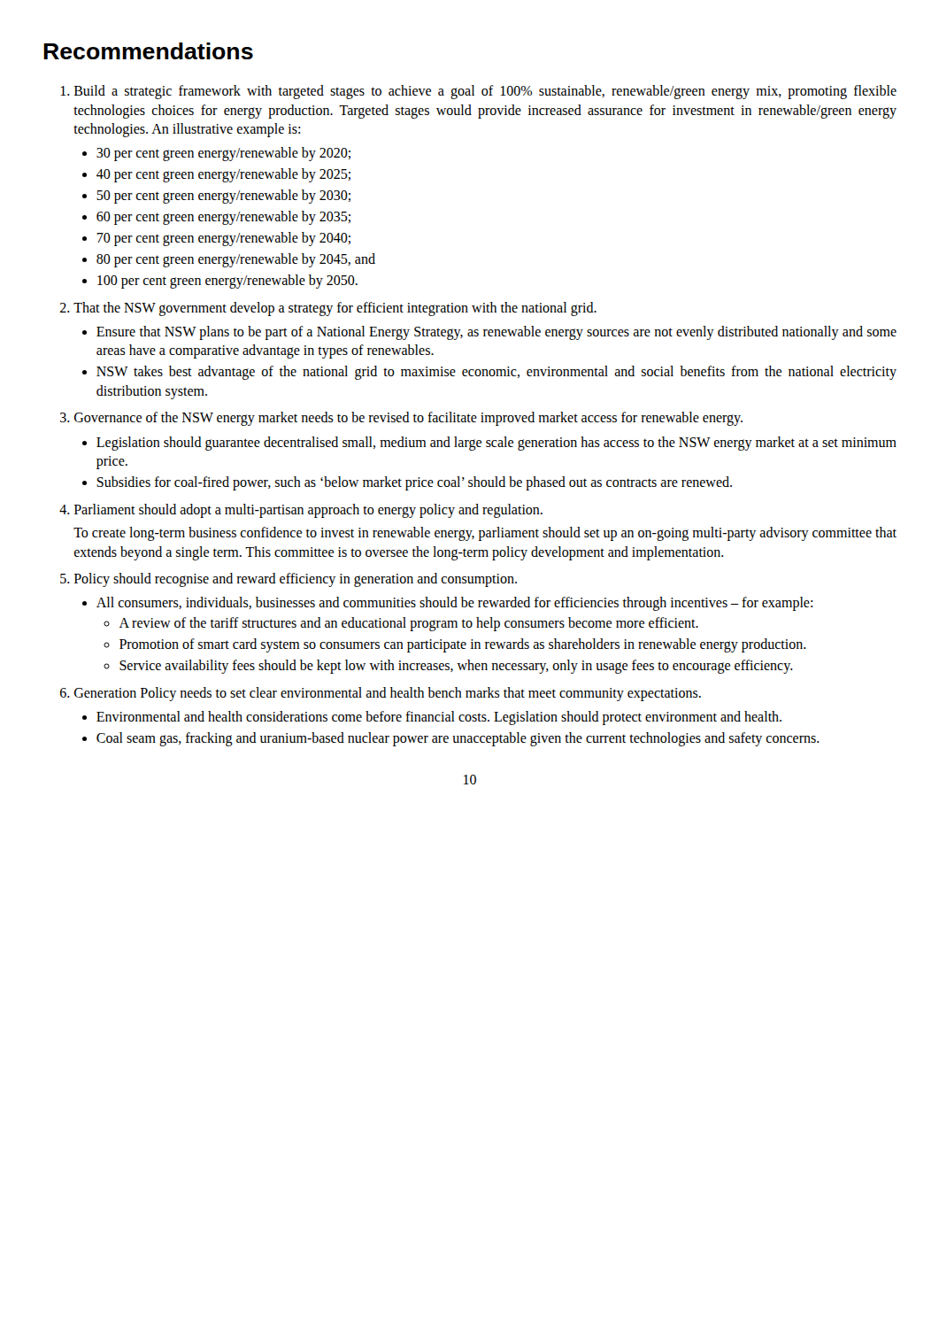Recommendations
Build a strategic framework with targeted stages to achieve a goal of 100% sustainable, renewable/green energy mix, promoting flexible technologies choices for energy production. Targeted stages would provide increased assurance for investment in renewable/green energy technologies. An illustrative example is:
30 per cent green energy/renewable by 2020;
40 per cent green energy/renewable by 2025;
50 per cent green energy/renewable by 2030;
60 per cent green energy/renewable by 2035;
70 per cent green energy/renewable by 2040;
80 per cent green energy/renewable by 2045, and
100 per cent green energy/renewable by 2050.
That the NSW government develop a strategy for efficient integration with the national grid.
Ensure that NSW plans to be part of a National Energy Strategy, as renewable energy sources are not evenly distributed nationally and some areas have a comparative advantage in types of renewables.
NSW takes best advantage of the national grid to maximise economic, environmental and social benefits from the national electricity distribution system.
Governance of the NSW energy market needs to be revised to facilitate improved market access for renewable energy.
Legislation should guarantee decentralised small, medium and large scale generation has access to the NSW energy market at a set minimum price.
Subsidies for coal-fired power, such as ‘below market price coal’ should be phased out as contracts are renewed.
Parliament should adopt a multi-partisan approach to energy policy and regulation.
To create long-term business confidence to invest in renewable energy, parliament should set up an on-going multi-party advisory committee that extends beyond a single term. This committee is to oversee the long-term policy development and implementation.
Policy should recognise and reward efficiency in generation and consumption.
All consumers, individuals, businesses and communities should be rewarded for efficiencies through incentives – for example:
A review of the tariff structures and an educational program to help consumers become more efficient.
Promotion of smart card system so consumers can participate in rewards as shareholders in renewable energy production.
Service availability fees should be kept low with increases, when necessary, only in usage fees to encourage efficiency.
Generation Policy needs to set clear environmental and health bench marks that meet community expectations.
Environmental and health considerations come before financial costs. Legislation should protect environment and health.
Coal seam gas, fracking and uranium-based nuclear power are unacceptable given the current technologies and safety concerns.
10